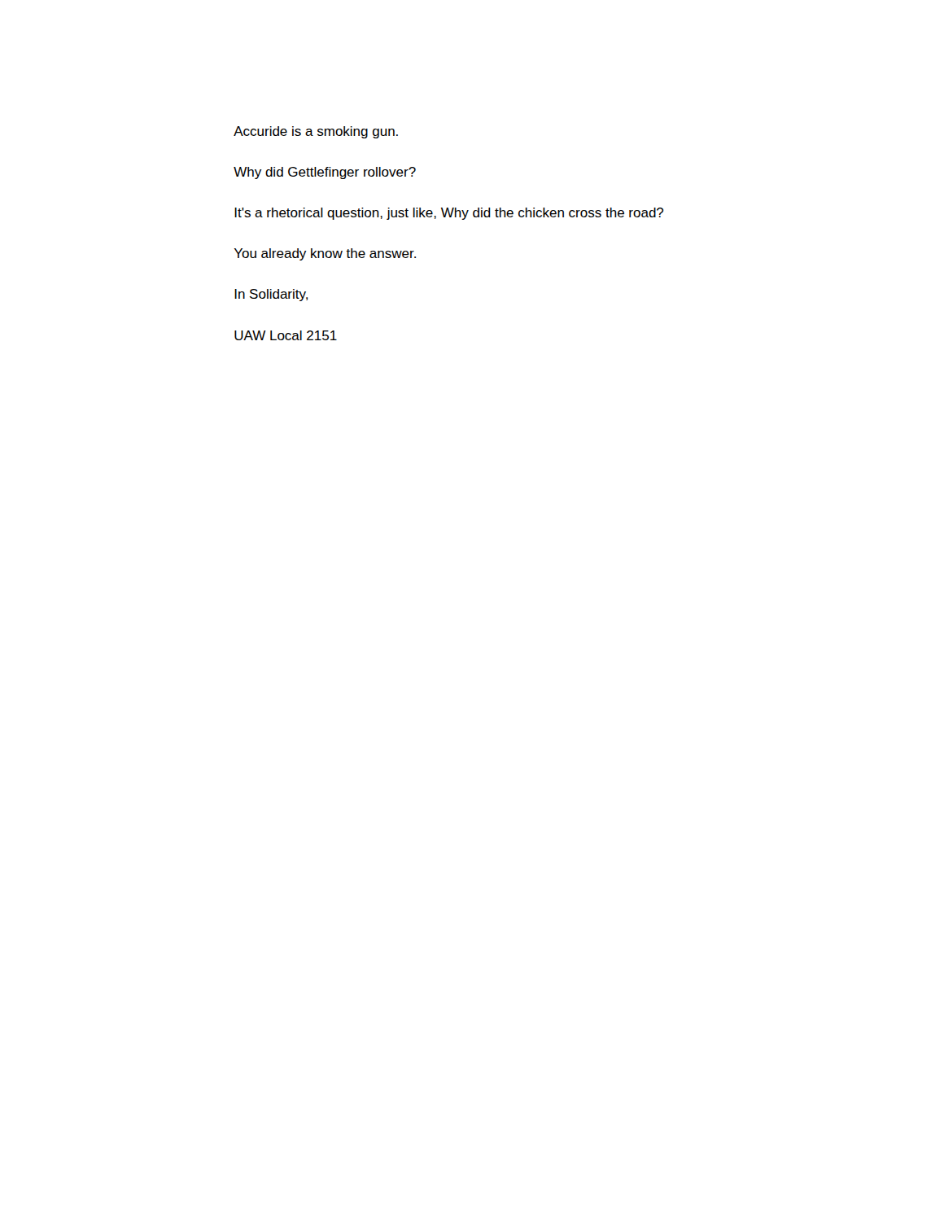Accuride is a smoking gun.
Why did Gettlefinger rollover?
It's a rhetorical question, just like, Why did the chicken cross the road?
You already know the answer.
In Solidarity,
UAW Local 2151